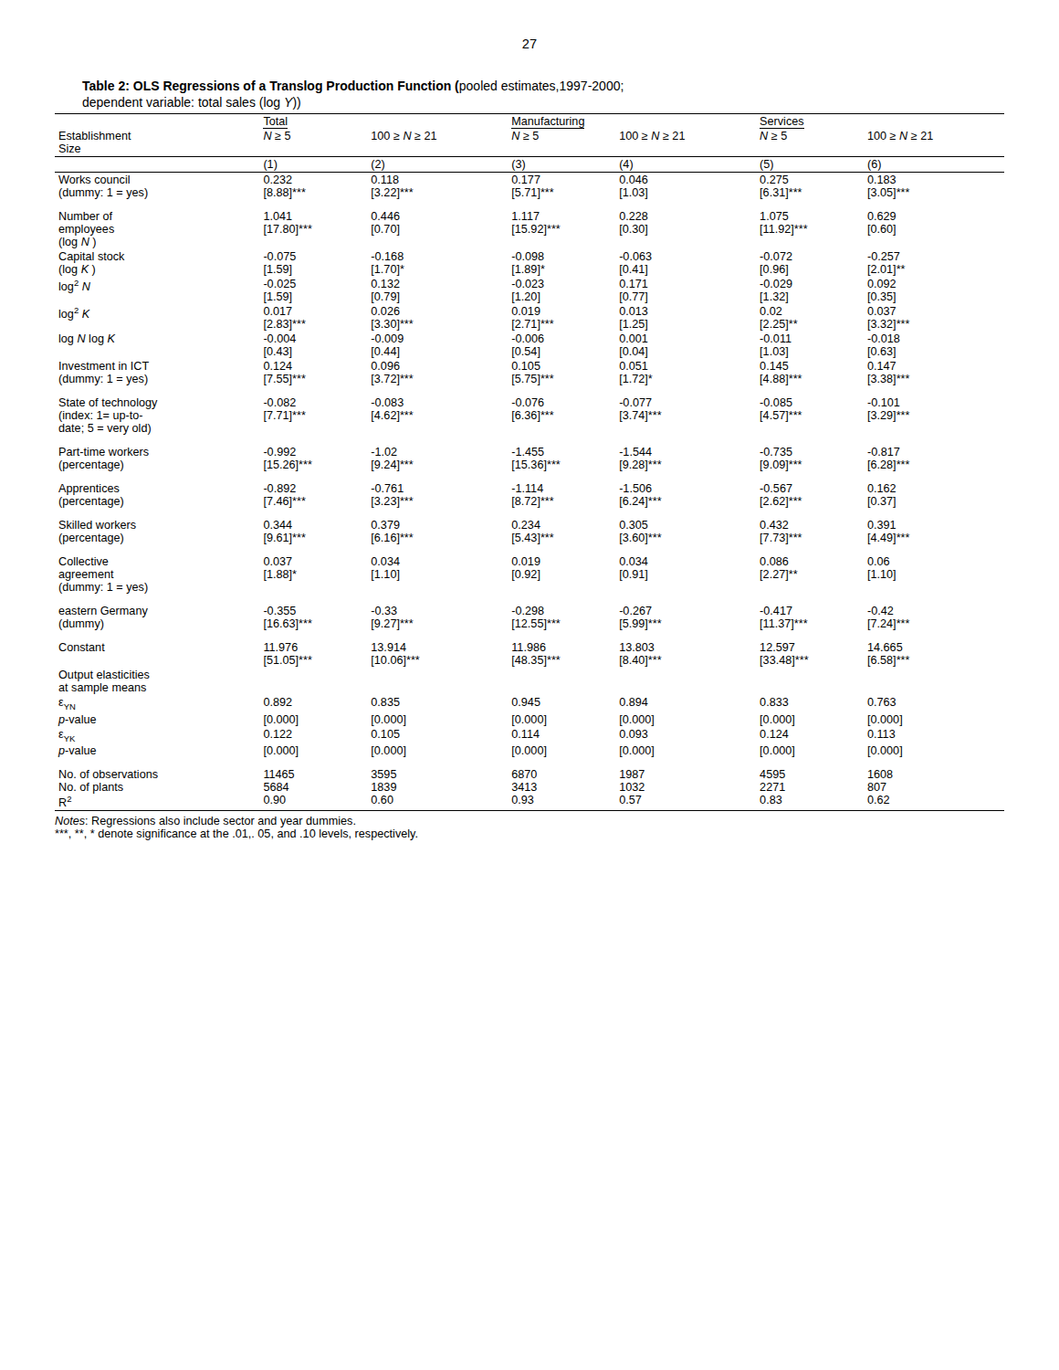27
Table 2: OLS Regressions of a Translog Production Function (pooled estimates,1997‑2000;
dependent variable: total sales (log Y))
| | Total | Manufacturing | Services |
| Establishment Size | N ≥ 5 | 100 ≥ N ≥ 21 | N ≥ 5 | 100 ≥ N ≥ 21 | N ≥ 5 | 100 ≥ N ≥ 21 |
| | (1) | (2) | (3) | (4) | (5) | (6) |
| Works council (dummy: 1 = yes) | 0.232 [8.88]*** | 0.118 [3.22]*** | 0.177 [5.71]*** | 0.046 [1.03] | 0.275 [6.31]*** | 0.183 [3.05]*** |
| Number of employees (log N ) | 1.041 [17.80]*** | 0.446 [0.70] | 1.117 [15.92]*** | 0.228 [0.30] | 1.075 [11.92]*** | 0.629 [0.60] |
| Capital stock (log K ) | -0.075 [1.59] | -0.168 [1.70]* | -0.098 [1.89]* | -0.063 [0.41] | -0.072 [0.96] | -0.257 [2.01]** |
| log 2 N | -0.025 [1.59] | 0.132 [0.79] | -0.023 [1.20] | 0.171 [0.77] | -0.029 [1.32] | 0.092 [0.35] |
| log 2 K | 0.017 [2.83]*** | 0.026 [3.30]*** | 0.019 [2.71]*** | 0.013 [1.25] | 0.02 [2.25]** | 0.037 [3.32]*** |
| log N log K | -0.004 [0.43] | -0.009 [0.44] | -0.006 [0.54] | 0.001 [0.04] | -0.011 [1.03] | -0.018 [0.63] |
| Investment in ICT (dummy: 1 = yes) | 0.124 [7.55]*** | 0.096 [3.72]*** | 0.105 [5.75]*** | 0.051 [1.72]* | 0.145 [4.88]*** | 0.147 [3.38]*** |
| State of technology (index: 1= up‑to‑ date; 5 = very old) | -0.082 [7.71]*** | -0.083 [4.62]*** | -0.076 [6.36]*** | -0.077 [3.74]*** | -0.085 [4.57]*** | -0.101 [3.29]*** |
| Part‑time workers (percentage) | -0.992 [15.26]*** | -1.02 [9.24]*** | -1.455 [15.36]*** | -1.544 [9.28]*** | -0.735 [9.09]*** | -0.817 [6.28]*** |
| Apprentices (percentage) | -0.892 [7.46]*** | -0.761 [3.23]*** | -1.114 [8.72]*** | -1.506 [6.24]*** | -0.567 [2.62]*** | 0.162 [0.37] |
| Skilled workers (percentage) | 0.344 [9.61]*** | 0.379 [6.16]*** | 0.234 [5.43]*** | 0.305 [3.60]*** | 0.432 [7.73]*** | 0.391 [4.49]*** |
| Collective agreement (dummy: 1 = yes) | 0.037 [1.88]* | 0.034 [1.10] | 0.019 [0.92] | 0.034 [0.91] | 0.086 [2.27]** | 0.06 [1.10] |
| eastern Germany (dummy) | -0.355 [16.63]*** | -0.33 [9.27]*** | -0.298 [12.55]*** | -0.267 [5.99]*** | -0.417 [11.37]*** | -0.42 [7.24]*** |
| Constant | 11.976 [51.05]*** | 13.914 [10.06]*** | 11.986 [48.35]*** | 13.803 [8.40]*** | 12.597 [33.48]*** | 14.665 [6.58]*** |
| Output elasticities at sample means | | | | | | |
| ε YN | 0.892 | 0.835 | 0.945 | 0.894 | 0.833 | 0.763 |
| p ‑value | [0.000] | [0.000] | [0.000] | [0.000] | [0.000] | [0.000] |
| ε YK | 0.122 | 0.105 | 0.114 | 0.093 | 0.124 | 0.113 |
| p ‑value | [0.000] | [0.000] | [0.000] | [0.000] | [0.000] | [0.000] |
| No. of observations No. of plants R 2 | 11465 5684 0.90 | 3595 1839 0.60 | 6870 3413 0.93 | 1987 1032 0.57 | 4595 2271 0.83 | 1608 807 0.62 |
Notes: Regressions also include sector and year dummies.
***, **, * denote significance at the .01,. 05, and .10 levels, respectively.